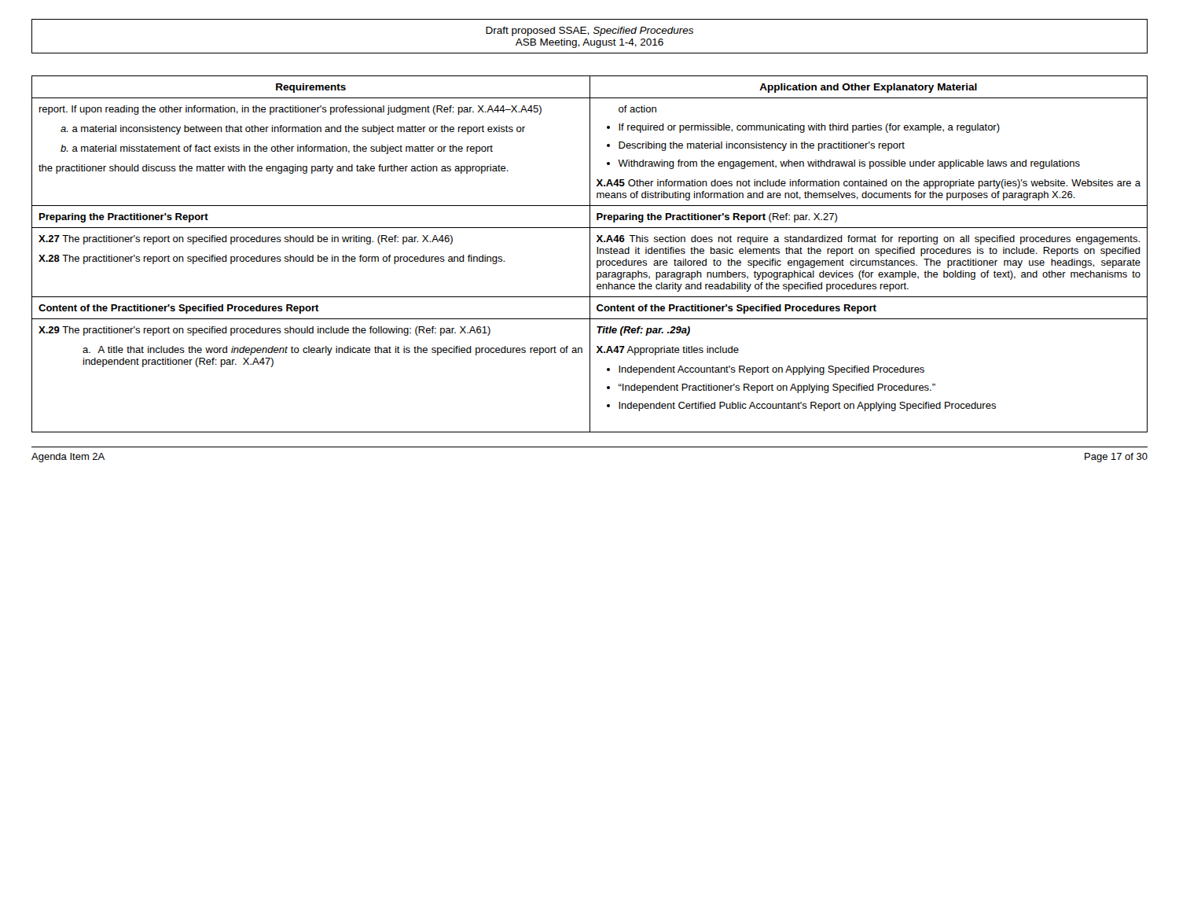Draft proposed SSAE, Specified Procedures
ASB Meeting, August 1-4, 2016
| Requirements | Application and Other Explanatory Material |
| --- | --- |
| report. If upon reading the other information, in the practitioner's professional judgment (Ref: par. X.A44–X.A45) a. a material inconsistency between that other information and the subject matter or the report exists or b. a material misstatement of fact exists in the other information, the subject matter or the report the practitioner should discuss the matter with the engaging party and take further action as appropriate. | of action If required or permissible, communicating with third parties (for example, a regulator) Describing the material inconsistency in the practitioner's report Withdrawing from the engagement, when withdrawal is possible under applicable laws and regulations X.A45 Other information does not include information contained on the appropriate party(ies)'s website. Websites are a means of distributing information and are not, themselves, documents for the purposes of paragraph X.26. |
| Preparing the Practitioner's Report | Preparing the Practitioner's Report (Ref: par. X.27) |
| X.27 The practitioner's report on specified procedures should be in writing. (Ref: par. X.A46) X.28 The practitioner's report on specified procedures should be in the form of procedures and findings. | X.A46 This section does not require a standardized format for reporting on all specified procedures engagements. Instead it identifies the basic elements that the report on specified procedures is to include. Reports on specified procedures are tailored to the specific engagement circumstances. The practitioner may use headings, separate paragraphs, paragraph numbers, typographical devices (for example, the bolding of text), and other mechanisms to enhance the clarity and readability of the specified procedures report. |
| Content of the Practitioner's Specified Procedures Report | Content of the Practitioner's Specified Procedures Report |
| X.29 The practitioner's report on specified procedures should include the following: (Ref: par. X.A61) a. A title that includes the word independent to clearly indicate that it is the specified procedures report of an independent practitioner (Ref: par. X.A47) | Title (Ref: par. .29a) X.A47 Appropriate titles include Independent Accountant's Report on Applying Specified Procedures “Independent Practitioner's Report on Applying Specified Procedures.” Independent Certified Public Accountant's Report on Applying Specified Procedures |
Agenda Item 2A
Page 17 of 30